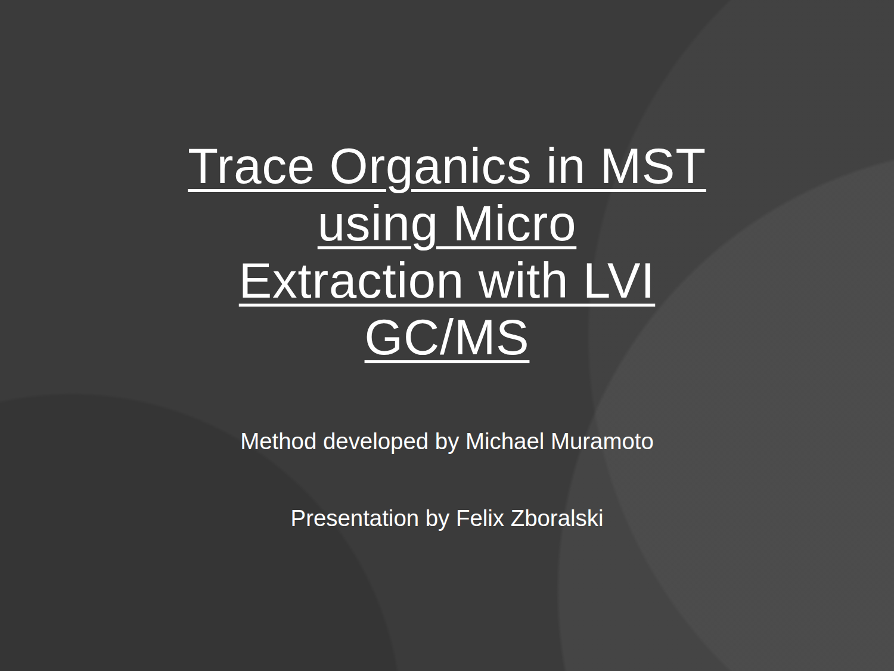Trace Organics in MST using Micro Extraction with LVI GC/MS
Method developed by Michael Muramoto
Presentation by Felix Zboralski